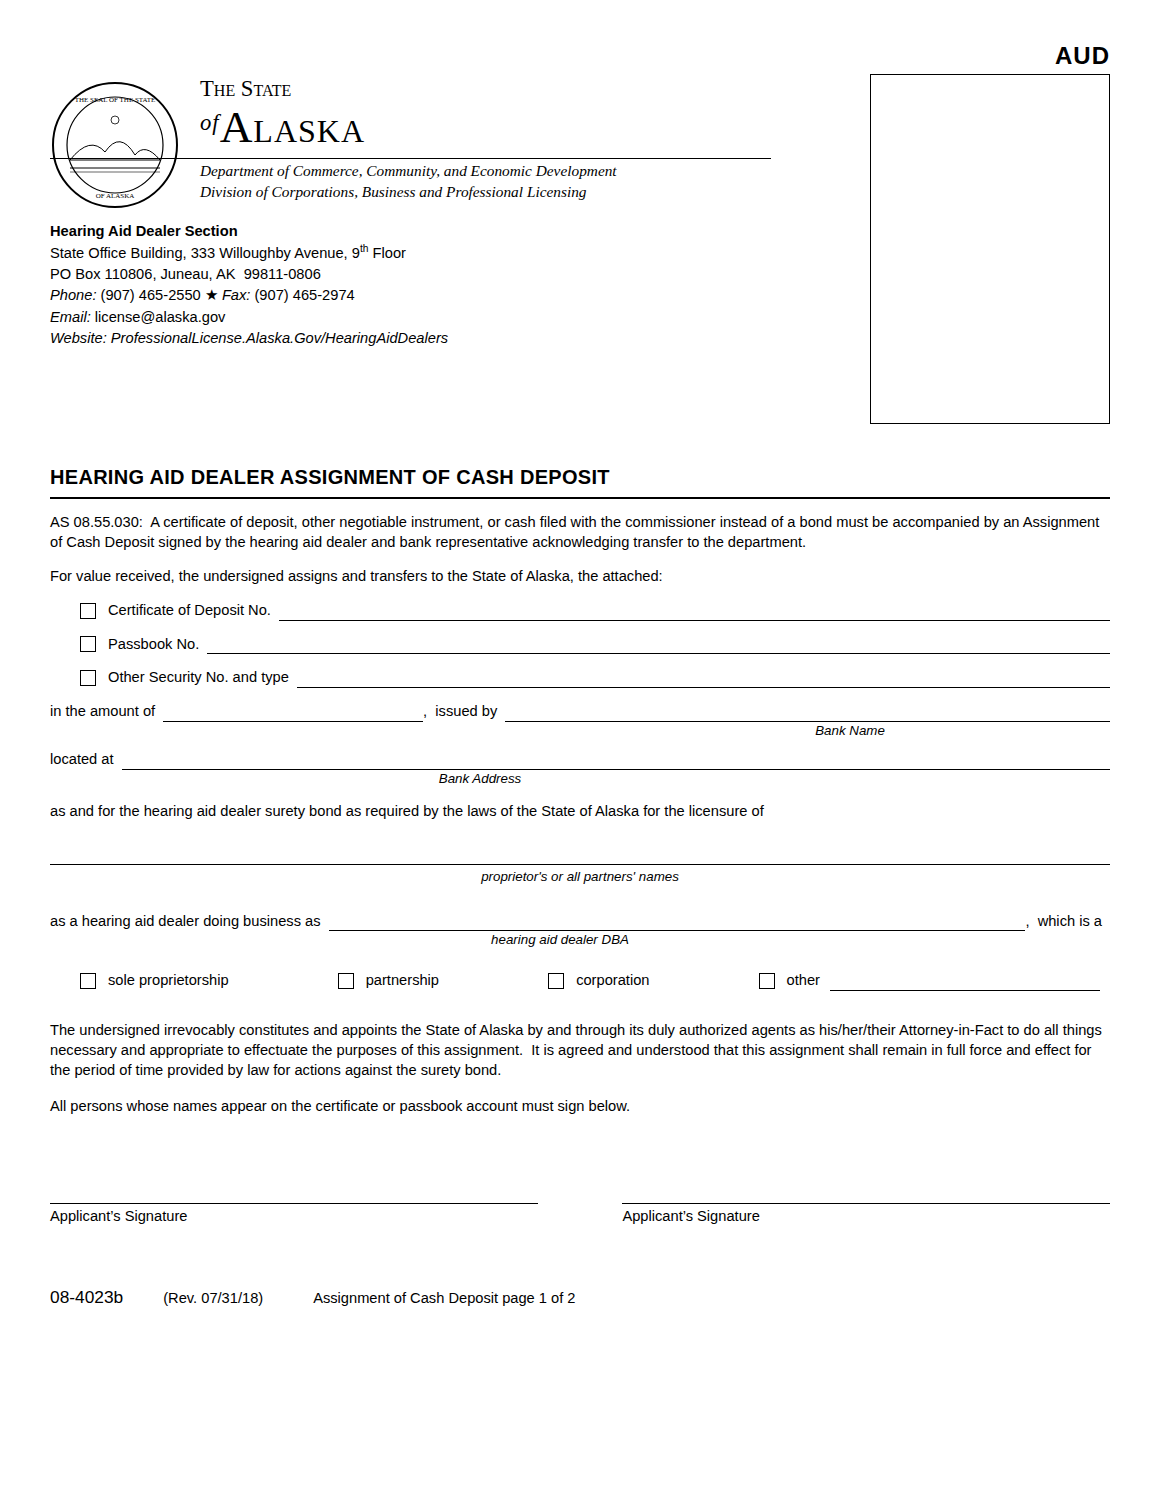AUD
THE SEAL OF THE STATE OF ALASKA
The State
of Alaska
Department of Commerce, Community, and Economic Development
Division of Corporations, Business and Professional Licensing
Hearing Aid Dealer Section
State Office Building, 333 Willoughby Avenue, 9th Floor
PO Box 110806, Juneau, AK 99811-0806
Phone: (907) 465-2550 ★ Fax: (907) 465-2974
Email: license@alaska.gov
Website: ProfessionalLicense.Alaska.Gov/HearingAidDealers
HEARING AID DEALER ASSIGNMENT OF CASH DEPOSIT
AS 08.55.030: A certificate of deposit, other negotiable instrument, or cash filed with the commissioner instead of a bond must be accompanied by an Assignment of Cash Deposit signed by the hearing aid dealer and bank representative acknowledging transfer to the department.
For value received, the undersigned assigns and transfers to the State of Alaska, the attached:
Certificate of Deposit No.
Passbook No.
Other Security No. and type
in the amount of , issued by
Bank Name
located at
Bank Address
as and for the hearing aid dealer surety bond as required by the laws of the State of Alaska for the licensure of
proprietor's or all partners' names
as a hearing aid dealer doing business as , which is a
hearing aid dealer DBA
sole proprietorship
partnership
corporation
other
The undersigned irrevocably constitutes and appoints the State of Alaska by and through its duly authorized agents as his/her/their Attorney-in-Fact to do all things necessary and appropriate to effectuate the purposes of this assignment. It is agreed and understood that this assignment shall remain in full force and effect for the period of time provided by law for actions against the surety bond.
All persons whose names appear on the certificate or passbook account must sign below.
Applicant’s Signature
Applicant’s Signature
08-4023b (Rev. 07/31/18) Assignment of Cash Deposit page 1 of 2